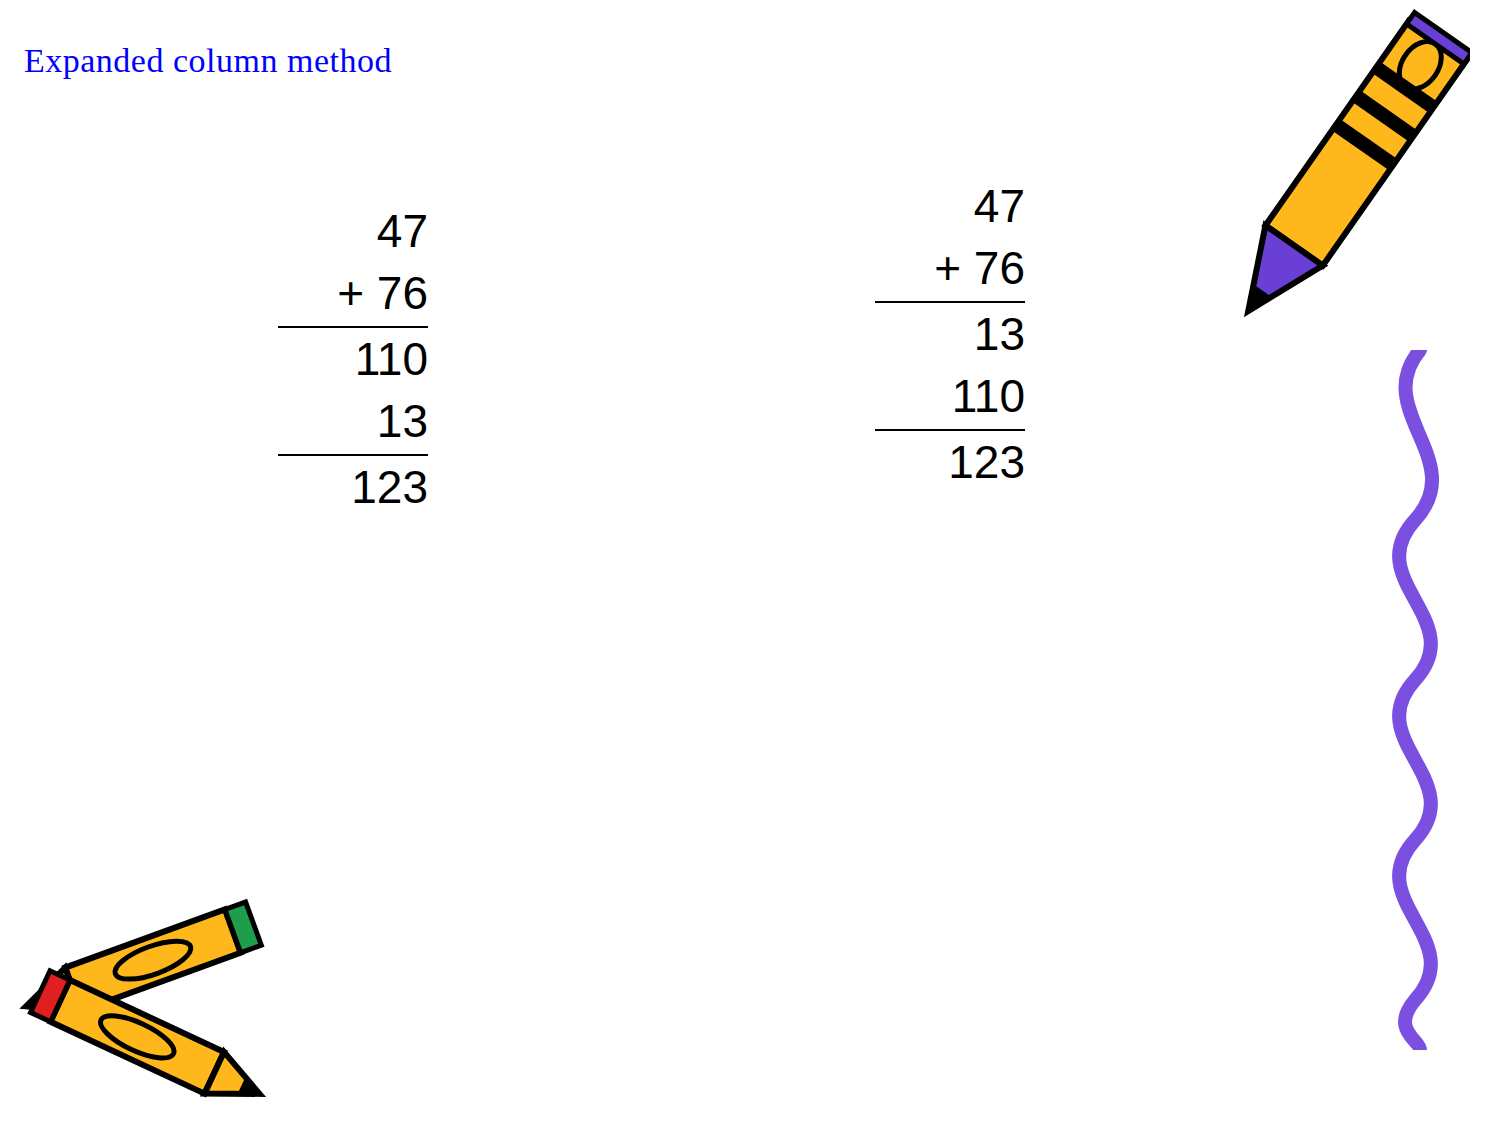Expanded column method
47
+ 76
110
13
123
47
+ 76
13
110
123